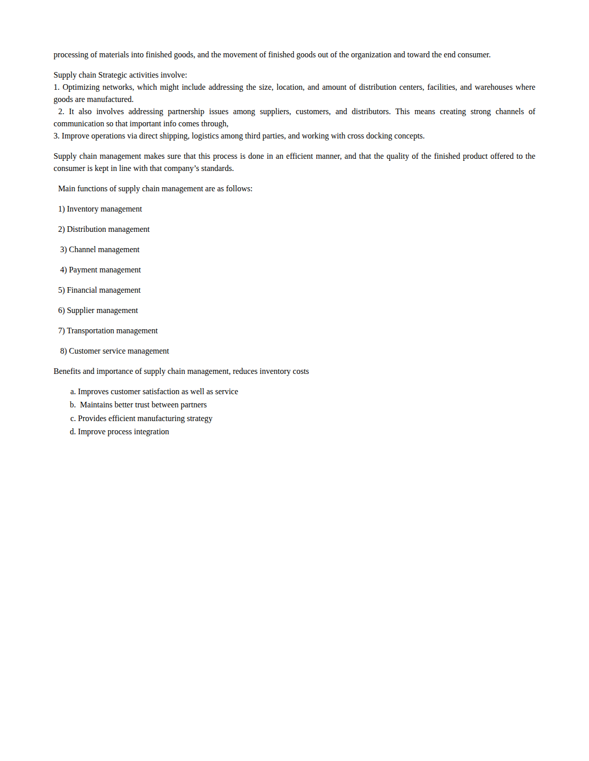processing of materials into finished goods, and the movement of finished goods out of the organization and toward the end consumer.
Supply chain Strategic activities involve:
1. Optimizing networks, which might include addressing the size, location, and amount of distribution centers, facilities, and warehouses where goods are manufactured.
2. It also involves addressing partnership issues among suppliers, customers, and distributors. This means creating strong channels of communication so that important info comes through,
3. Improve operations via direct shipping, logistics among third parties, and working with cross docking concepts.
Supply chain management makes sure that this process is done in an efficient manner, and that the quality of the finished product offered to the consumer is kept in line with that company’s standards.
Main functions of supply chain management are as follows:
1) Inventory management
2) Distribution management
3) Channel management
4) Payment management
5) Financial management
6) Supplier management
7) Transportation management
8) Customer service management
Benefits and importance of supply chain management, reduces inventory costs
Improves customer satisfaction as well as service
Maintains better trust between partners
Provides efficient manufacturing strategy
Improve process integration